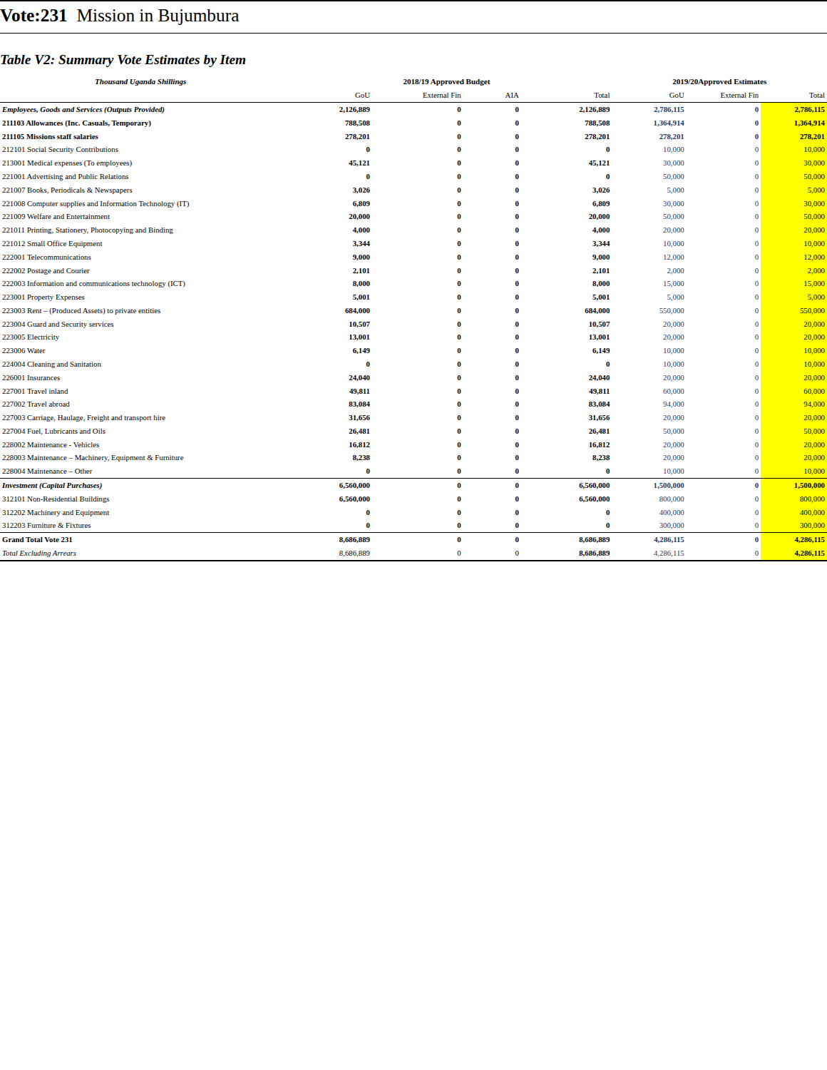Vote:231 Mission in Bujumbura
Table V2: Summary Vote Estimates by Item
| Thousand Uganda Shillings | 2018/19 Approved Budget | 2019/20Approved Estimates |
| | GoU | External Fin | AIA | Total | GoU | External Fin | Total |
| Employees, Goods and Services (Outputs Provided) | 2,126,889 | 0 | 0 | 2,126,889 | 2,786,115 | 0 | 2,786,115 |
| 211103 Allowances (Inc. Casuals, Temporary) | 788,508 | 0 | 0 | 788,508 | 1,364,914 | 0 | 1,364,914 |
| 211105 Missions staff salaries | 278,201 | 0 | 0 | 278,201 | 278,201 | 0 | 278,201 |
| 212101 Social Security Contributions | 0 | 0 | 0 | 0 | 10,000 | 0 | 10,000 |
| 213001 Medical expenses (To employees) | 45,121 | 0 | 0 | 45,121 | 30,000 | 0 | 30,000 |
| 221001 Advertising and Public Relations | 0 | 0 | 0 | 0 | 50,000 | 0 | 50,000 |
| 221007 Books, Periodicals & Newspapers | 3,026 | 0 | 0 | 3,026 | 5,000 | 0 | 5,000 |
| 221008 Computer supplies and Information Technology (IT) | 6,809 | 0 | 0 | 6,809 | 30,000 | 0 | 30,000 |
| 221009 Welfare and Entertainment | 20,000 | 0 | 0 | 20,000 | 50,000 | 0 | 50,000 |
| 221011 Printing, Stationery, Photocopying and Binding | 4,000 | 0 | 0 | 4,000 | 20,000 | 0 | 20,000 |
| 221012 Small Office Equipment | 3,344 | 0 | 0 | 3,344 | 10,000 | 0 | 10,000 |
| 222001 Telecommunications | 9,000 | 0 | 0 | 9,000 | 12,000 | 0 | 12,000 |
| 222002 Postage and Courier | 2,101 | 0 | 0 | 2,101 | 2,000 | 0 | 2,000 |
| 222003 Information and communications technology (ICT) | 8,000 | 0 | 0 | 8,000 | 15,000 | 0 | 15,000 |
| 223001 Property Expenses | 5,001 | 0 | 0 | 5,001 | 5,000 | 0 | 5,000 |
| 223003 Rent – (Produced Assets) to private entities | 684,000 | 0 | 0 | 684,000 | 550,000 | 0 | 550,000 |
| 223004 Guard and Security services | 10,507 | 0 | 0 | 10,507 | 20,000 | 0 | 20,000 |
| 223005 Electricity | 13,001 | 0 | 0 | 13,001 | 20,000 | 0 | 20,000 |
| 223006 Water | 6,149 | 0 | 0 | 6,149 | 10,000 | 0 | 10,000 |
| 224004 Cleaning and Sanitation | 0 | 0 | 0 | 0 | 10,000 | 0 | 10,000 |
| 226001 Insurances | 24,040 | 0 | 0 | 24,040 | 20,000 | 0 | 20,000 |
| 227001 Travel inland | 49,811 | 0 | 0 | 49,811 | 60,000 | 0 | 60,000 |
| 227002 Travel abroad | 83,084 | 0 | 0 | 83,084 | 94,000 | 0 | 94,000 |
| 227003 Carriage, Haulage, Freight and transport hire | 31,656 | 0 | 0 | 31,656 | 20,000 | 0 | 20,000 |
| 227004 Fuel, Lubricants and Oils | 26,481 | 0 | 0 | 26,481 | 50,000 | 0 | 50,000 |
| 228002 Maintenance - Vehicles | 16,812 | 0 | 0 | 16,812 | 20,000 | 0 | 20,000 |
| 228003 Maintenance – Machinery, Equipment & Furniture | 8,238 | 0 | 0 | 8,238 | 20,000 | 0 | 20,000 |
| 228004 Maintenance – Other | 0 | 0 | 0 | 0 | 10,000 | 0 | 10,000 |
| Investment (Capital Purchases) | 6,560,000 | 0 | 0 | 6,560,000 | 1,500,000 | 0 | 1,500,000 |
| 312101 Non-Residential Buildings | 6,560,000 | 0 | 0 | 6,560,000 | 800,000 | 0 | 800,000 |
| 312202 Machinery and Equipment | 0 | 0 | 0 | 0 | 400,000 | 0 | 400,000 |
| 312203 Furniture & Fixtures | 0 | 0 | 0 | 0 | 300,000 | 0 | 300,000 |
| Grand Total Vote 231 | 8,686,889 | 0 | 0 | 8,686,889 | 4,286,115 | 0 | 4,286,115 |
| Total Excluding Arrears | 8,686,889 | 0 | 0 | 8,686,889 | 4,286,115 | 0 | 4,286,115 |